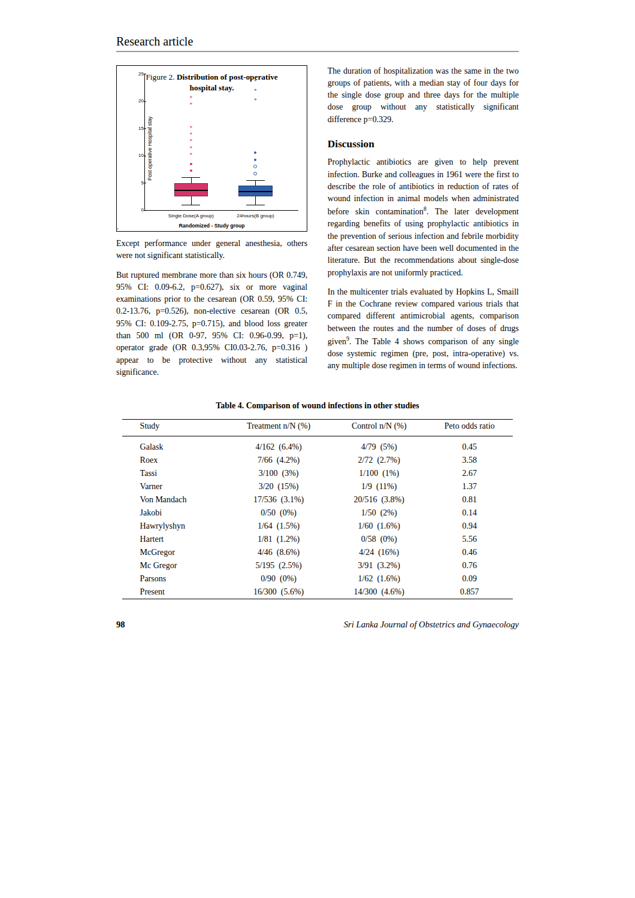Research article
Post operative Hospital stay
0
5
10
15
20
25
Single Dose(A group)
24hours(B group)
*
*
*
*
*
*
*
*
*
*
Randomized - Study group
.
Figure 2. Distribution of post-operative
hospital stay.
Except performance under general anesthesia, others were not significant statistically.
But ruptured membrane more than six hours (OR 0.749, 95% CI: 0.09-6.2, p=0.627), six or more vaginal examinations prior to the cesarean (OR 0.59, 95% CI: 0.2-13.76, p=0.526), non-elective cesarean (OR 0.5, 95% CI: 0.109-2.75, p=0.715), and blood loss greater than 500 ml (OR 0-97, 95% CI: 0.96-0.99, p=1), operator grade (OR 0.3,95% CI0.03-2.76, p=0.316 ) appear to be protective without any statistical significance.
The duration of hospitalization was the same in the two groups of patients, with a median stay of four days for the single dose group and three days for the multiple dose group without any statistically significant difference p=0.329.
Discussion
Prophylactic antibiotics are given to help prevent infection. Burke and colleagues in 1961 were the first to describe the role of antibiotics in reduction of rates of wound infection in animal models when administrated before skin contamination8. The later development regarding benefits of using prophylactic antibiotics in the prevention of serious infection and febrile morbidity after cesarean section have been well documented in the literature. But the recommendations about single-dose prophylaxis are not uniformly practiced.
In the multicenter trials evaluated by Hopkins L, Smaill F in the Cochrane review compared various trials that compared different antimicrobial agents, comparison between the routes and the number of doses of drugs given9. The Table 4 shows comparison of any single dose systemic regimen (pre, post, intra-operative) vs. any multiple dose regimen in terms of wound infections.
Table 4. Comparison of wound infections in other studies
| Study | Treatment n/N (%) | Control n/N (%) | Peto odds ratio |
| --- | --- | --- | --- |
| Galask | 4/162 (6.4%) | 4/79 (5%) | 0.45 |
| Roex | 7/66 (4.2%) | 2/72 (2.7%) | 3.58 |
| Tassi | 3/100 (3%) | 1/100 (1%) | 2.67 |
| Varner | 3/20 (15%) | 1/9 (11%) | 1.37 |
| Von Mandach | 17/536 (3.1%) | 20/516 (3.8%) | 0.81 |
| Jakobi | 0/50 (0%) | 1/50 (2%) | 0.14 |
| Hawrylyshyn | 1/64 (1.5%) | 1/60 (1.6%) | 0.94 |
| Hartert | 1/81 (1.2%) | 0/58 (0%) | 5.56 |
| McGregor | 4/46 (8.6%) | 4/24 (16%) | 0.46 |
| Mc Gregor | 5/195 (2.5%) | 3/91 (3.2%) | 0.76 |
| Parsons | 0/90 (0%) | 1/62 (1.6%) | 0.09 |
| Present | 16/300 (5.6%) | 14/300 (4.6%) | 0.857 |
98
Sri Lanka Journal of Obstetrics and Gynaecology